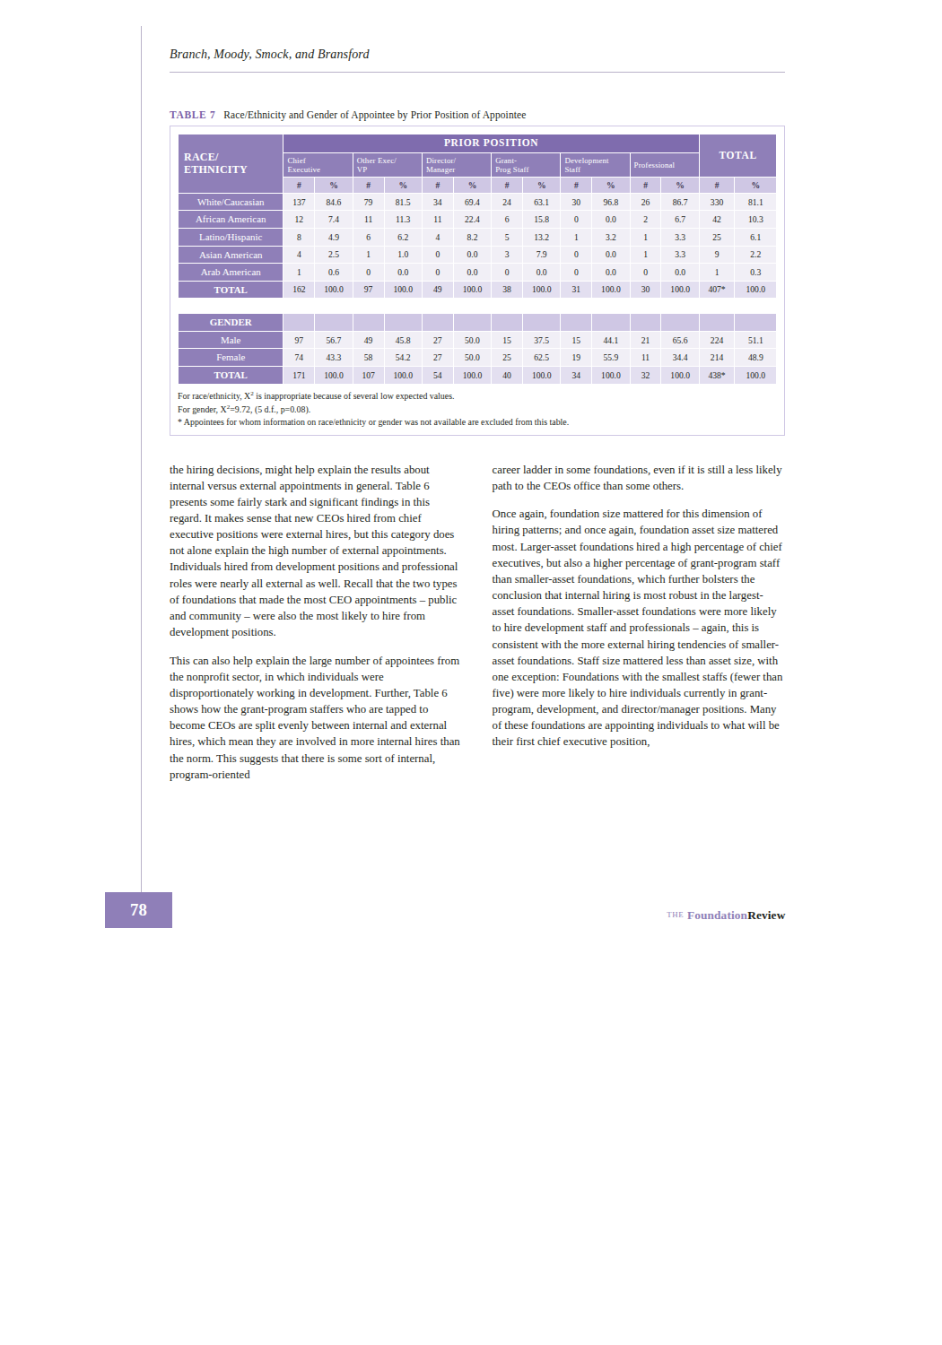Branch, Moody, Smock, and Bransford
TABLE 7 Race/Ethnicity and Gender of Appointee by Prior Position of Appointee
| RACE/ ETHNICITY | PRIOR POSITION | TOTAL |
| Chief Executive | Other Exec/ VP | Director/ Manager | Grant- Prog Staff | Development Staff | Professional |
| # | % | # | % | # | % | # | % | # | % | # | % | # | % |
| White/Caucasian | 137 | 84.6 | 79 | 81.5 | 34 | 69.4 | 24 | 63.1 | 30 | 96.8 | 26 | 86.7 | 330 | 81.1 |
| African American | 12 | 7.4 | 11 | 11.3 | 11 | 22.4 | 6 | 15.8 | 0 | 0.0 | 2 | 6.7 | 42 | 10.3 |
| Latino/Hispanic | 8 | 4.9 | 6 | 6.2 | 4 | 8.2 | 5 | 13.2 | 1 | 3.2 | 1 | 3.3 | 25 | 6.1 |
| Asian American | 4 | 2.5 | 1 | 1.0 | 0 | 0.0 | 3 | 7.9 | 0 | 0.0 | 1 | 3.3 | 9 | 2.2 |
| Arab American | 1 | 0.6 | 0 | 0.0 | 0 | 0.0 | 0 | 0.0 | 0 | 0.0 | 0 | 0.0 | 1 | 0.3 |
| TOTAL | 162 | 100.0 | 97 | 100.0 | 49 | 100.0 | 38 | 100.0 | 31 | 100.0 | 30 | 100.0 | 407* | 100.0 |
| GENDER | | | | | | | | | | | | | | |
| Male | 97 | 56.7 | 49 | 45.8 | 27 | 50.0 | 15 | 37.5 | 15 | 44.1 | 21 | 65.6 | 224 | 51.1 |
| Female | 74 | 43.3 | 58 | 54.2 | 27 | 50.0 | 25 | 62.5 | 19 | 55.9 | 11 | 34.4 | 214 | 48.9 |
| TOTAL | 171 | 100.0 | 107 | 100.0 | 54 | 100.0 | 40 | 100.0 | 34 | 100.0 | 32 | 100.0 | 438* | 100.0 |
For race/ethnicity, X2 is inappropriate because of several low expected values.
For gender, X2=9.72, (5 d.f., p=0.08).
* Appointees for whom information on race/ethnicity or gender was not available are excluded from this table.
the hiring decisions, might help explain the results about internal versus external appointments in general. Table 6 presents some fairly stark and significant findings in this regard. It makes sense that new CEOs hired from chief executive positions were external hires, but this category does not alone explain the high number of external appointments. Individuals hired from development positions and professional roles were nearly all external as well. Recall that the two types of foundations that made the most CEO appointments – public and community – were also the most likely to hire from development positions.
This can also help explain the large number of appointees from the nonprofit sector, in which individuals were disproportionately working in development. Further, Table 6 shows how the grant-program staffers who are tapped to become CEOs are split evenly between internal and external hires, which mean they are involved in more internal hires than the norm. This suggests that there is some sort of internal, program-oriented
career ladder in some foundations, even if it is still a less likely path to the CEOs office than some others.
Once again, foundation size mattered for this dimension of hiring patterns; and once again, foundation asset size mattered most. Larger-asset foundations hired a high percentage of chief executives, but also a higher percentage of grant-program staff than smaller-asset foundations, which further bolsters the conclusion that internal hiring is most robust in the largest-asset foundations. Smaller-asset foundations were more likely to hire development staff and professionals – again, this is consistent with the more external hiring tendencies of smaller-asset foundations. Staff size mattered less than asset size, with one exception: Foundations with the smallest staffs (fewer than five) were more likely to hire individuals currently in grant-program, development, and director/manager positions. Many of these foundations are appointing individuals to what will be their first chief executive position,
78
THE Foundation Review